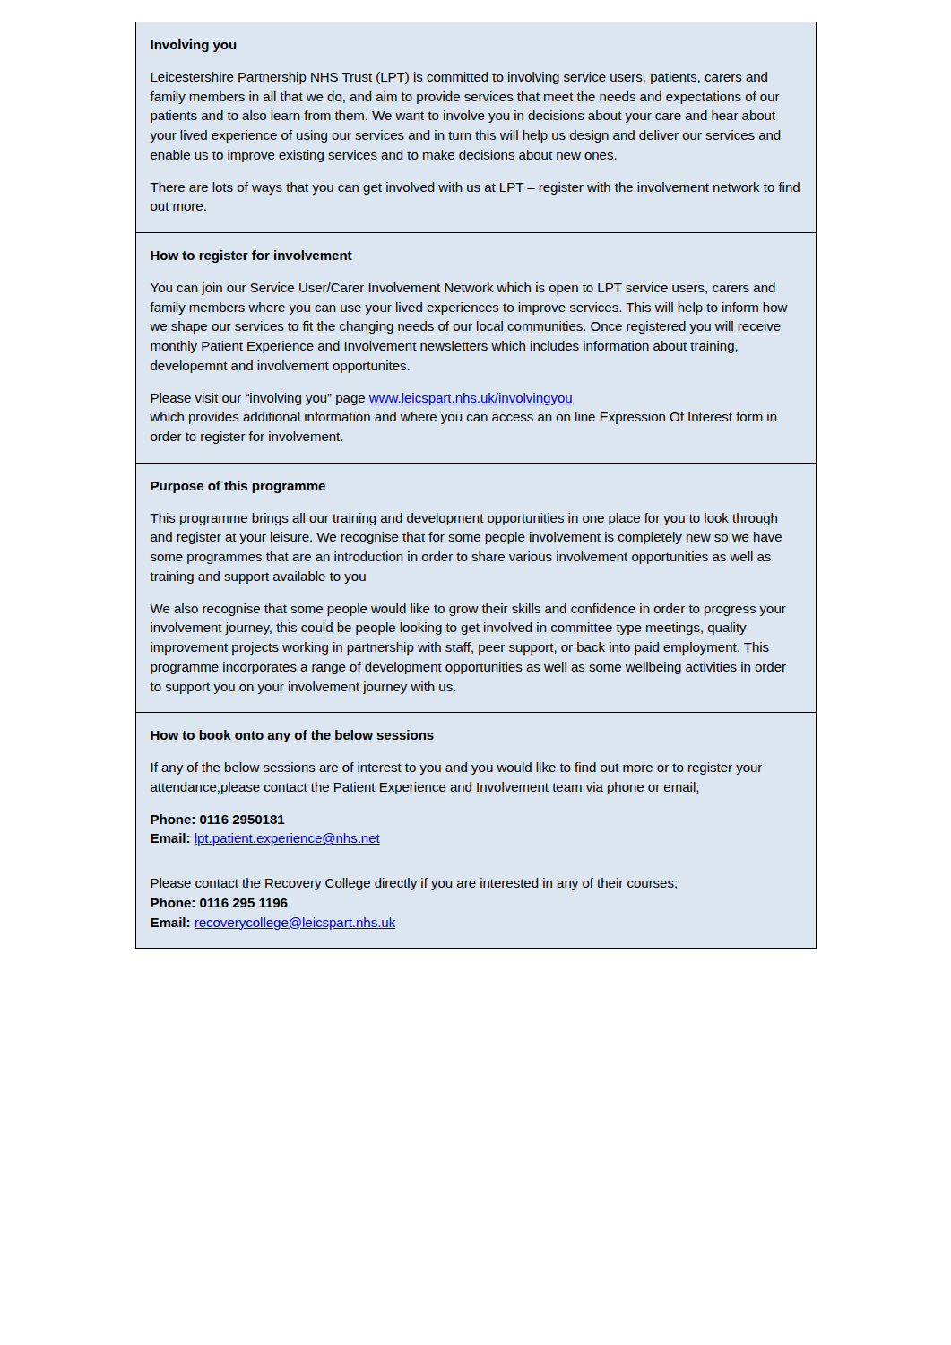Involving you
Leicestershire Partnership NHS Trust (LPT) is committed to involving service users, patients, carers and family members in all that we do, and aim to provide services that meet the needs and expectations of our patients and to also learn from them. We want to involve you in decisions about your care and hear about your lived experience of using our services and in turn this will help us design and deliver our services and enable us to improve existing services and to make decisions about new ones.
There are lots of ways that you can get involved with us at LPT – register with the involvement network to find out more.
How to register for involvement
You can join our Service User/Carer Involvement Network which is open to LPT service users, carers and family members where you can use your lived experiences to improve services. This will help to inform how we shape our services to fit the changing needs of our local communities. Once registered you will receive monthly Patient Experience and Involvement newsletters which includes information about training, developemnt and involvement opportunites.
Please visit our “involving you” page www.leicspart.nhs.uk/involvingyou
which provides additional information and where you can access an on line Expression Of Interest form in order to register for involvement.
Purpose of this programme
This programme brings all our training and development opportunities in one place for you to look through and register at your leisure. We recognise that for some people involvement is completely new so we have some programmes that are an introduction in order to share various involvement opportunities as well as training and support available to you
We also recognise that some people would like to grow their skills and confidence in order to progress your involvement journey, this could be people looking to get involved in committee type meetings, quality improvement projects working in partnership with staff, peer support, or back into paid employment. This programme incorporates a range of development opportunities as well as some wellbeing activities in order to support you on your involvement journey with us.
How to book onto any of the below sessions
If any of the below sessions are of interest to you and you would like to find out more or to register your attendance,please contact the Patient Experience and Involvement team via phone or email;
Phone: 0116 2950181
Email: lpt.patient.experience@nhs.net
Please contact the Recovery College directly if you are interested in any of their courses;
Phone: 0116 295 1196
Email: recoverycollege@leicspart.nhs.uk